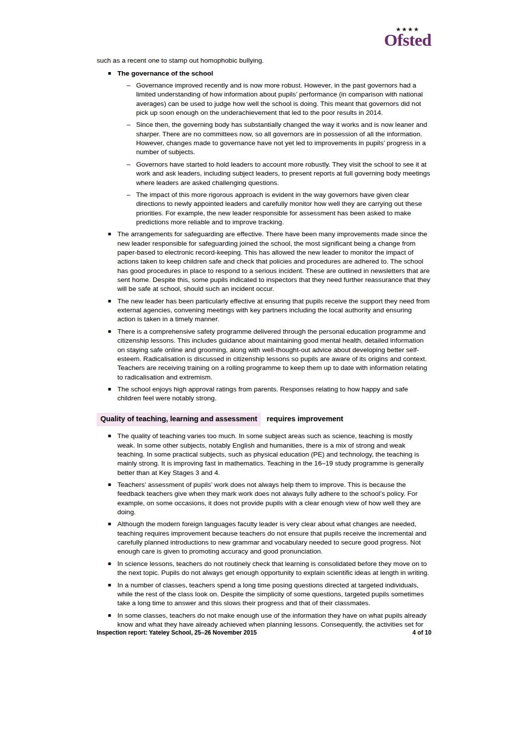★★★★
Ofsted
such as a recent one to stamp out homophobic bullying.
The governance of the school
Governance improved recently and is now more robust. However, in the past governors had a limited understanding of how information about pupils’ performance (in comparison with national averages) can be used to judge how well the school is doing. This meant that governors did not pick up soon enough on the underachievement that led to the poor results in 2014.
Since then, the governing body has substantially changed the way it works and is now leaner and sharper. There are no committees now, so all governors are in possession of all the information. However, changes made to governance have not yet led to improvements in pupils’ progress in a number of subjects.
Governors have started to hold leaders to account more robustly. They visit the school to see it at work and ask leaders, including subject leaders, to present reports at full governing body meetings where leaders are asked challenging questions.
The impact of this more rigorous approach is evident in the way governors have given clear directions to newly appointed leaders and carefully monitor how well they are carrying out these priorities. For example, the new leader responsible for assessment has been asked to make predictions more reliable and to improve tracking.
The arrangements for safeguarding are effective. There have been many improvements made since the new leader responsible for safeguarding joined the school, the most significant being a change from paper-based to electronic record-keeping. This has allowed the new leader to monitor the impact of actions taken to keep children safe and check that policies and procedures are adhered to. The school has good procedures in place to respond to a serious incident. These are outlined in newsletters that are sent home. Despite this, some pupils indicated to inspectors that they need further reassurance that they will be safe at school, should such an incident occur.
The new leader has been particularly effective at ensuring that pupils receive the support they need from external agencies, convening meetings with key partners including the local authority and ensuring action is taken in a timely manner.
There is a comprehensive safety programme delivered through the personal education programme and citizenship lessons. This includes guidance about maintaining good mental health, detailed information on staying safe online and grooming, along with well-thought-out advice about developing better self-esteem. Radicalisation is discussed in citizenship lessons so pupils are aware of its origins and context. Teachers are receiving training on a rolling programme to keep them up to date with information relating to radicalisation and extremism.
The school enjoys high approval ratings from parents. Responses relating to how happy and safe children feel were notably strong.
Quality of teaching, learning and assessment requires improvement
The quality of teaching varies too much. In some subject areas such as science, teaching is mostly weak. In some other subjects, notably English and humanities, there is a mix of strong and weak teaching. In some practical subjects, such as physical education (PE) and technology, the teaching is mainly strong. It is improving fast in mathematics. Teaching in the 16–19 study programme is generally better than at Key Stages 3 and 4.
Teachers’ assessment of pupils’ work does not always help them to improve. This is because the feedback teachers give when they mark work does not always fully adhere to the school’s policy. For example, on some occasions, it does not provide pupils with a clear enough view of how well they are doing.
Although the modern foreign languages faculty leader is very clear about what changes are needed, teaching requires improvement because teachers do not ensure that pupils receive the incremental and carefully planned introductions to new grammar and vocabulary needed to secure good progress. Not enough care is given to promoting accuracy and good pronunciation.
In science lessons, teachers do not routinely check that learning is consolidated before they move on to the next topic. Pupils do not always get enough opportunity to explain scientific ideas at length in writing.
In a number of classes, teachers spend a long time posing questions directed at targeted individuals, while the rest of the class look on. Despite the simplicity of some questions, targeted pupils sometimes take a long time to answer and this slows their progress and that of their classmates.
In some classes, teachers do not make enough use of the information they have on what pupils already know and what they have already achieved when planning lessons. Consequently, the activities set for
Inspection report: Yateley School, 25–26 November 2015
4 of 10